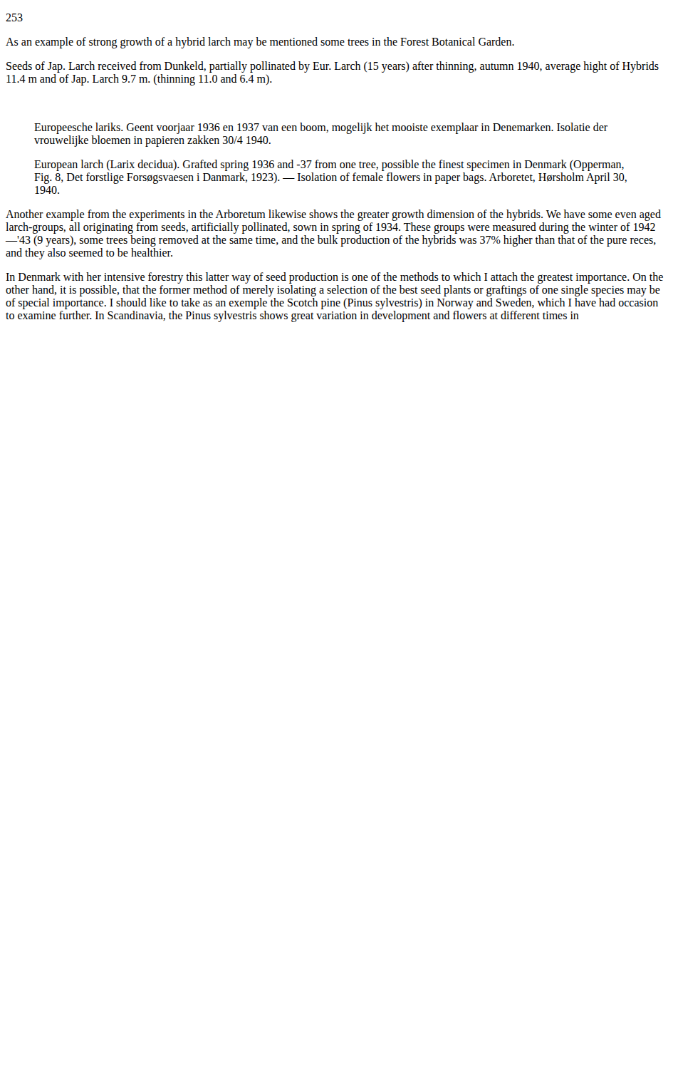253
As an example of strong growth of a hybrid larch may be mentioned some trees in the Forest Botanical Garden.
Seeds of Jap. Larch received from Dunkeld, partially pollinated by Eur. Larch (15 years) after thinning, autumn 1940, average hight of Hybrids 11.4 m and of Jap. Larch 9.7 m. (thinning 11.0 and 6.4 m).
Europeesche lariks. Geent voorjaar 1936 en 1937 van een boom, mogelijk het mooiste exemplaar in Denemarken. Isolatie der vrouwelijke bloemen in papieren zakken 30/4 1940.
European larch (Larix decidua). Grafted spring 1936 and -37 from one tree, possible the finest specimen in Denmark (Opperman, Fig. 8, Det forstlige Forsøgsvaesen i Danmark, 1923). — Isolation of female flowers in paper bags. Arboretet, Hørsholm April 30, 1940.
Another example from the experiments in the Arboretum likewise shows the greater growth dimension of the hybrids. We have some even aged larch-groups, all originating from seeds, artificially pollinated, sown in spring of 1934. These groups were measured during the winter of 1942—'43 (9 years), some trees being removed at the same time, and the bulk production of the hybrids was 37% higher than that of the pure reces, and they also seemed to be healthier.
In Denmark with her intensive forestry this latter way of seed production is one of the methods to which I attach the greatest importance. On the other hand, it is possible, that the former method of merely isolating a selection of the best seed plants or graftings of one single species may be of special importance. I should like to take as an exemple the Scotch pine (Pinus sylvestris) in Norway and Sweden, which I have had occasion to examine further. In Scandinavia, the Pinus sylvestris shows great variation in development and flowers at different times in